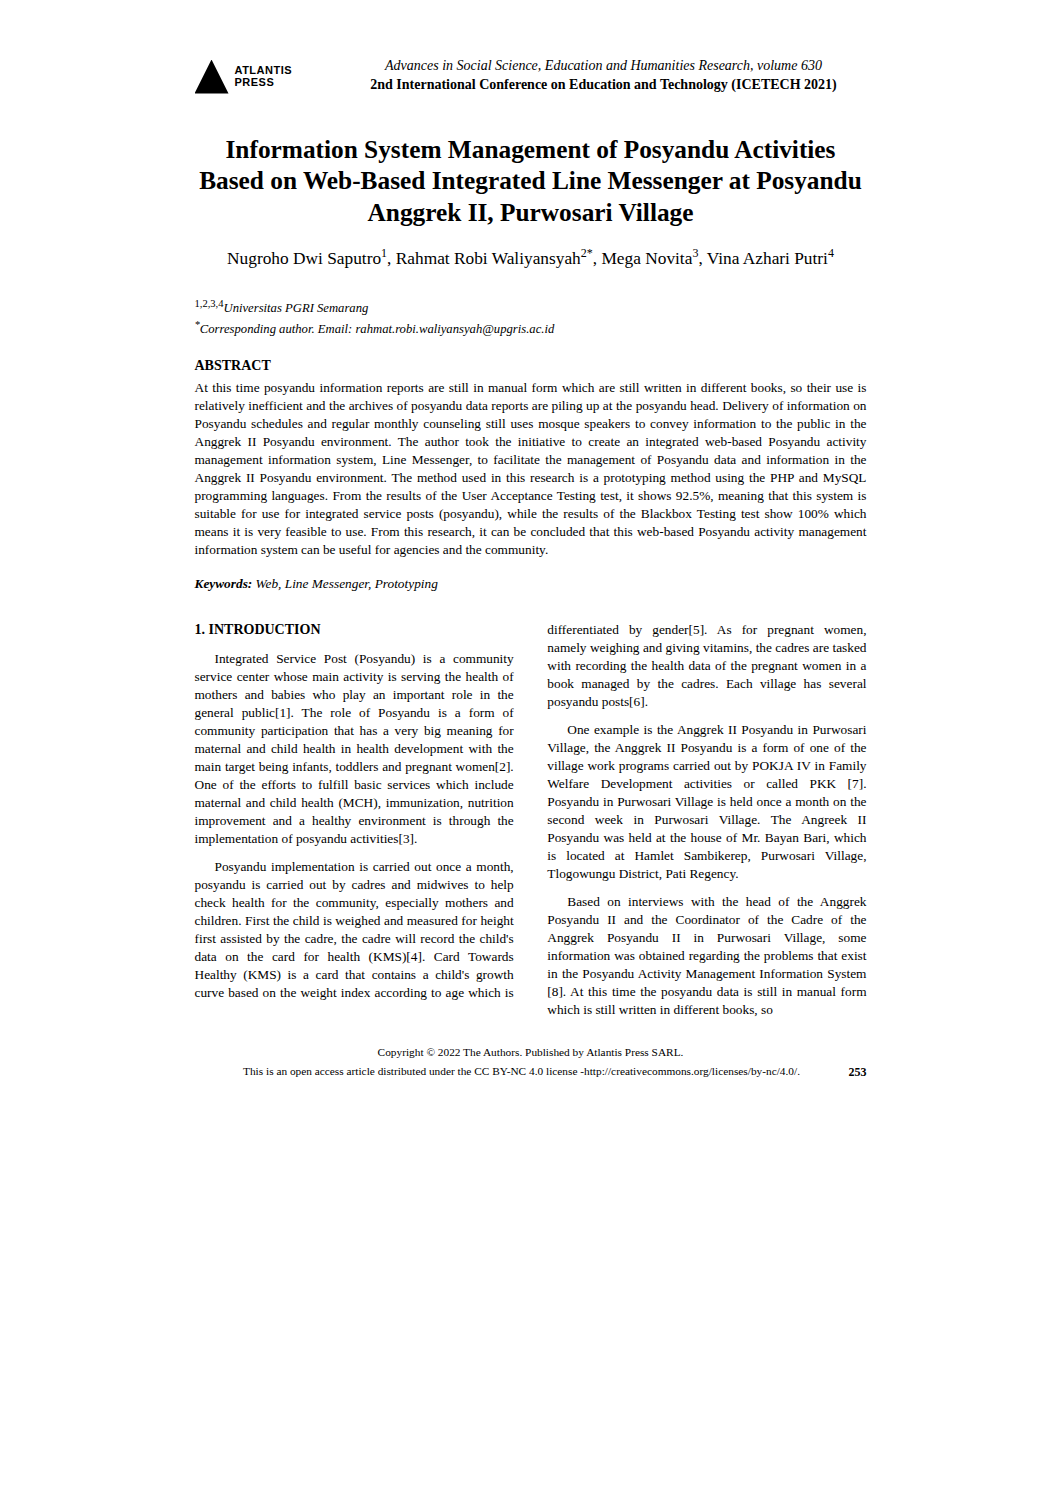ATLANTIS
PRESS
Advances in Social Science, Education and Humanities Research, volume 630
2nd International Conference on Education and Technology (ICETECH 2021)
Information System Management of Posyandu Activities Based on Web-Based Integrated Line Messenger at Posyandu Anggrek II, Purwosari Village
Nugroho Dwi Saputro1, Rahmat Robi Waliyansyah2*, Mega Novita3, Vina Azhari Putri4
1,2,3,4Universitas PGRI Semarang
*Corresponding author. Email: rahmat.robi.waliyansyah@upgris.ac.id
ABSTRACT
At this time posyandu information reports are still in manual form which are still written in different books, so their use is relatively inefficient and the archives of posyandu data reports are piling up at the posyandu head. Delivery of information on Posyandu schedules and regular monthly counseling still uses mosque speakers to convey information to the public in the Anggrek II Posyandu environment. The author took the initiative to create an integrated web-based Posyandu activity management information system, Line Messenger, to facilitate the management of Posyandu data and information in the Anggrek II Posyandu environment. The method used in this research is a prototyping method using the PHP and MySQL programming languages. From the results of the User Acceptance Testing test, it shows 92.5%, meaning that this system is suitable for use for integrated service posts (posyandu), while the results of the Blackbox Testing test show 100% which means it is very feasible to use. From this research, it can be concluded that this web-based Posyandu activity management information system can be useful for agencies and the community.
Keywords: Web, Line Messenger, Prototyping
1. INTRODUCTION
Integrated Service Post (Posyandu) is a community service center whose main activity is serving the health of mothers and babies who play an important role in the general public[1]. The role of Posyandu is a form of community participation that has a very big meaning for maternal and child health in health development with the main target being infants, toddlers and pregnant women[2]. One of the efforts to fulfill basic services which include maternal and child health (MCH), immunization, nutrition improvement and a healthy environment is through the implementation of posyandu activities[3].
Posyandu implementation is carried out once a month, posyandu is carried out by cadres and midwives to help check health for the community, especially mothers and children. First the child is weighed and measured for height first assisted by the cadre, the cadre will record the child's data on the card for health (KMS)[4]. Card Towards Healthy (KMS) is a card that contains a child's growth curve based on the weight index according to age which is differentiated by gender[5]. As for pregnant women, namely weighing and giving vitamins, the cadres are tasked with recording the health data of the pregnant women in a book managed by the cadres. Each village has several posyandu posts[6].
One example is the Anggrek II Posyandu in Purwosari Village, the Anggrek II Posyandu is a form of one of the village work programs carried out by POKJA IV in Family Welfare Development activities or called PKK [7]. Posyandu in Purwosari Village is held once a month on the second week in Purwosari Village. The Angreek II Posyandu was held at the house of Mr. Bayan Bari, which is located at Hamlet Sambikerep, Purwosari Village, Tlogowungu District, Pati Regency.
Based on interviews with the head of the Anggrek Posyandu II and the Coordinator of the Cadre of the Anggrek Posyandu II in Purwosari Village, some information was obtained regarding the problems that exist in the Posyandu Activity Management Information System [8]. At this time the posyandu data is still in manual form which is still written in different books, so
Copyright © 2022 The Authors. Published by Atlantis Press SARL.
This is an open access article distributed under the CC BY-NC 4.0 license -http://creativecommons.org/licenses/by-nc/4.0/. 253